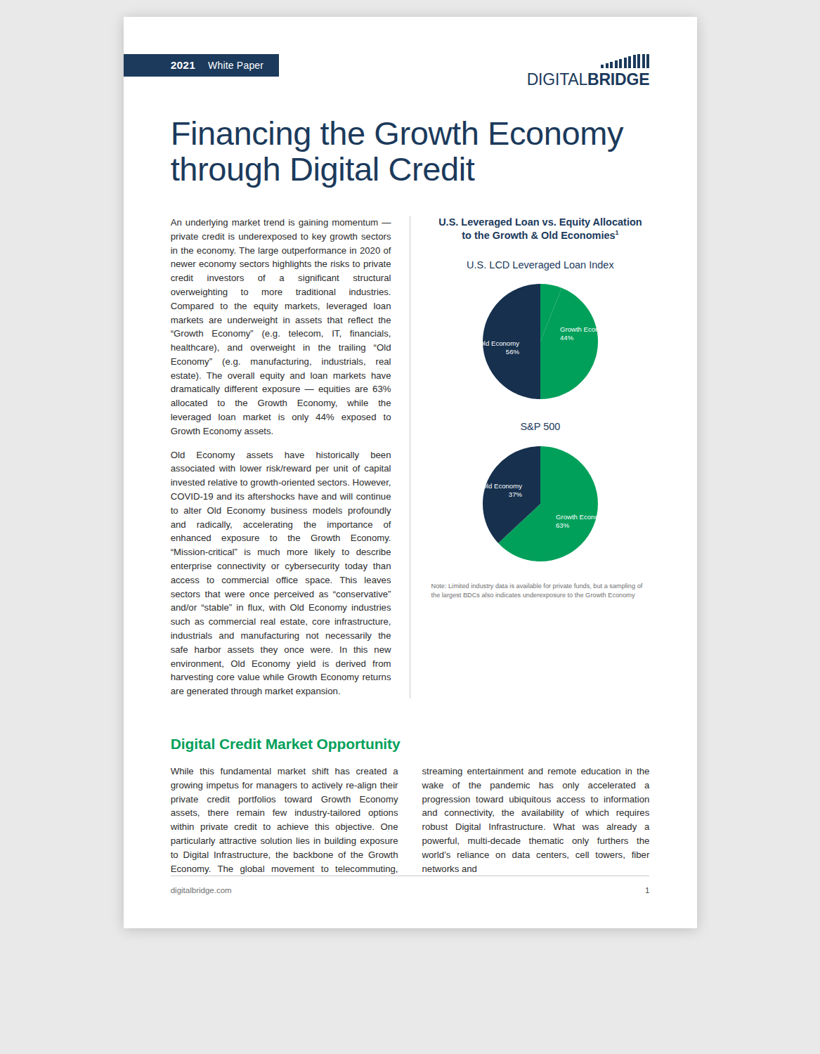2021 White Paper
DIGITALBRIDGE
Financing the Growth Economy
through Digital Credit
An underlying market trend is gaining momentum — private credit is underexposed to key growth sectors in the economy. The large outperformance in 2020 of newer economy sectors highlights the risks to private credit investors of a significant structural overweighting to more traditional industries. Compared to the equity markets, leveraged loan markets are underweight in assets that reflect the “Growth Economy” (e.g. telecom, IT, financials, healthcare), and overweight in the trailing “Old Economy” (e.g. manufacturing, industrials, real estate). The overall equity and loan markets have dramatically different exposure — equities are 63% allocated to the Growth Economy, while the leveraged loan market is only 44% exposed to Growth Economy assets.
Old Economy assets have historically been associated with lower risk/reward per unit of capital invested relative to growth-oriented sectors. However, COVID-19 and its aftershocks have and will continue to alter Old Economy business models profoundly and radically, accelerating the importance of enhanced exposure to the Growth Economy. “Mission-critical” is much more likely to describe enterprise connectivity or cybersecurity today than access to commercial office space. This leaves sectors that were once perceived as “conservative” and/or “stable” in flux, with Old Economy industries such as commercial real estate, core infrastructure, industrials and manufacturing not necessarily the safe harbor assets they once were. In this new environment, Old Economy yield is derived from harvesting core value while Growth Economy returns are generated through market expansion.
U.S. Leveraged Loan vs. Equity Allocation
to the Growth & Old Economies1
U.S. LCD Leveraged Loan Index
Growth Economy 44% Old Economy 56%
S&P 500
Growth Economy 63% Old Economy 37%
Note: Limited industry data is available for private funds, but a sampling of the largest BDCs also indicates underexposure to the Growth Economy
Digital Credit Market Opportunity
While this fundamental market shift has created a growing impetus for managers to actively re-align their private credit portfolios toward Growth Economy assets, there remain few industry-tailored options within private credit to achieve this objective. One particularly attractive solution lies in building exposure to Digital Infrastructure, the backbone of the Growth Economy. The global movement to telecommuting, streaming entertainment and remote education in the wake of the pandemic has only accelerated a progression toward ubiquitous access to information and connectivity, the availability of which requires robust Digital Infrastructure. What was already a powerful, multi-decade thematic only furthers the world’s reliance on data centers, cell towers, fiber networks and
digitalbridge.com 1